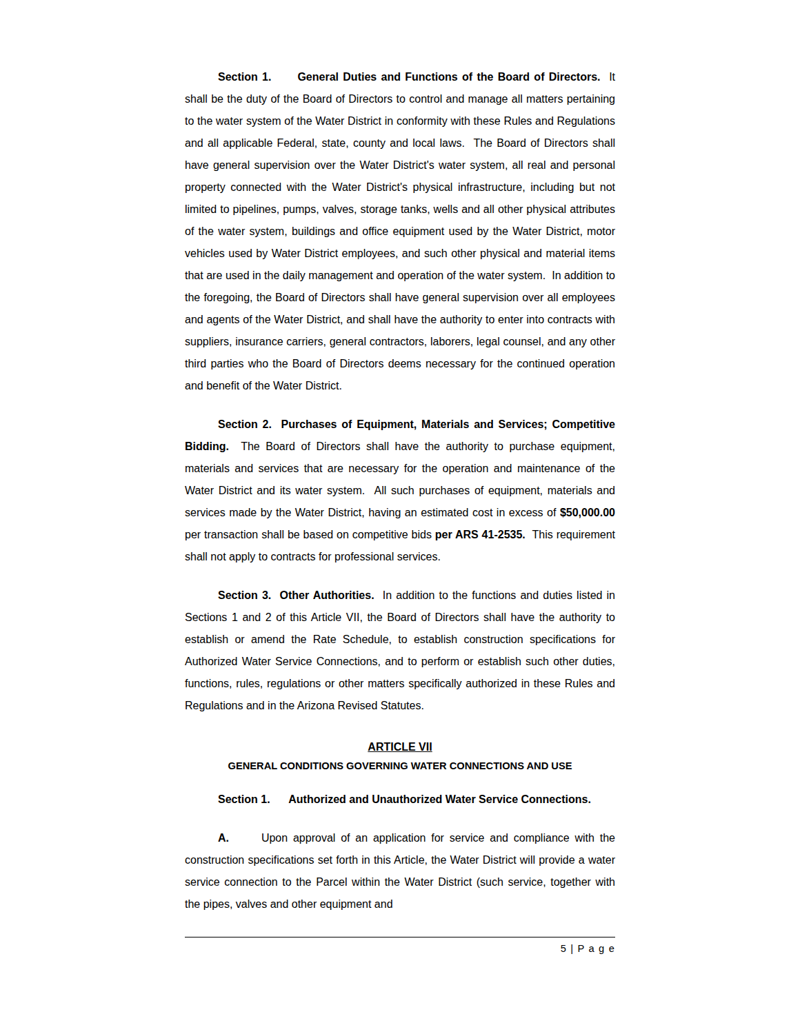Section 1. General Duties and Functions of the Board of Directors. It shall be the duty of the Board of Directors to control and manage all matters pertaining to the water system of the Water District in conformity with these Rules and Regulations and all applicable Federal, state, county and local laws. The Board of Directors shall have general supervision over the Water District's water system, all real and personal property connected with the Water District's physical infrastructure, including but not limited to pipelines, pumps, valves, storage tanks, wells and all other physical attributes of the water system, buildings and office equipment used by the Water District, motor vehicles used by Water District employees, and such other physical and material items that are used in the daily management and operation of the water system. In addition to the foregoing, the Board of Directors shall have general supervision over all employees and agents of the Water District, and shall have the authority to enter into contracts with suppliers, insurance carriers, general contractors, laborers, legal counsel, and any other third parties who the Board of Directors deems necessary for the continued operation and benefit of the Water District.
Section 2. Purchases of Equipment, Materials and Services; Competitive Bidding. The Board of Directors shall have the authority to purchase equipment, materials and services that are necessary for the operation and maintenance of the Water District and its water system. All such purchases of equipment, materials and services made by the Water District, having an estimated cost in excess of $50,000.00 per transaction shall be based on competitive bids per ARS 41-2535. This requirement shall not apply to contracts for professional services.
Section 3. Other Authorities. In addition to the functions and duties listed in Sections 1 and 2 of this Article VII, the Board of Directors shall have the authority to establish or amend the Rate Schedule, to establish construction specifications for Authorized Water Service Connections, and to perform or establish such other duties, functions, rules, regulations or other matters specifically authorized in these Rules and Regulations and in the Arizona Revised Statutes.
ARTICLE VII
GENERAL CONDITIONS GOVERNING WATER CONNECTIONS AND USE
Section 1. Authorized and Unauthorized Water Service Connections.
A. Upon approval of an application for service and compliance with the construction specifications set forth in this Article, the Water District will provide a water service connection to the Parcel within the Water District (such service, together with the pipes, valves and other equipment and
5 | P a g e